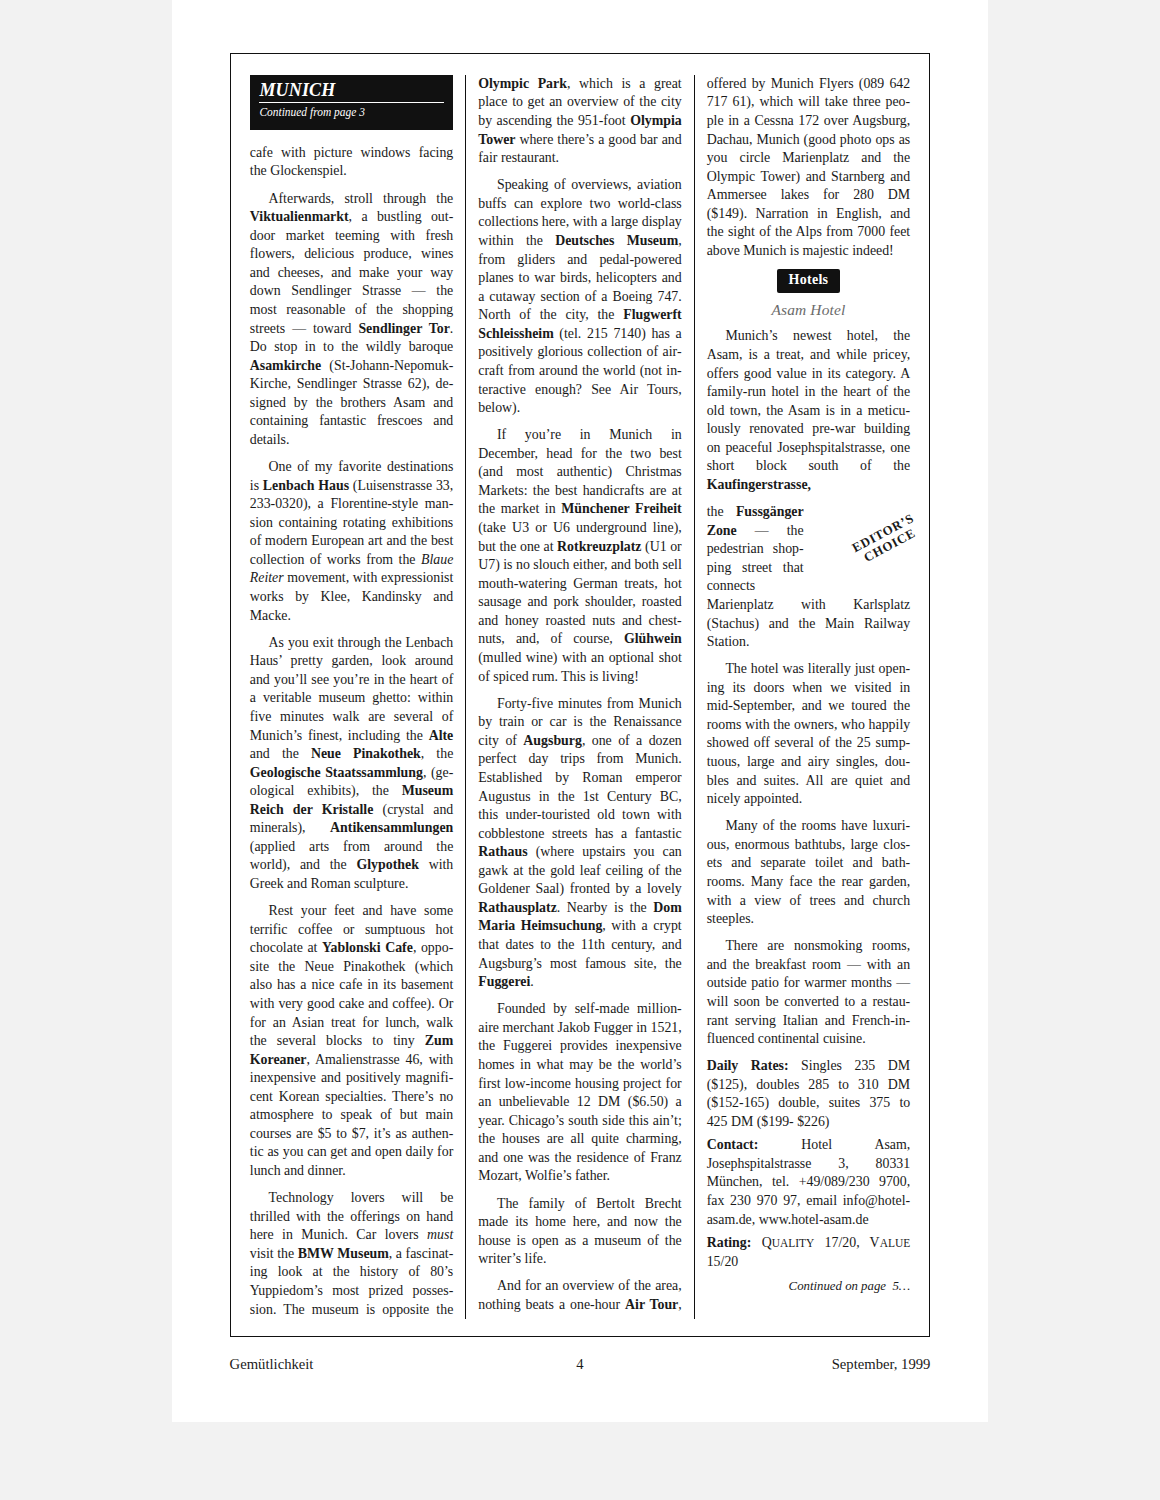MUNICH
Continued from page 3
cafe with picture windows facing the Glockenspiel.
Afterwards, stroll through the Viktualienmarkt, a bustling outdoor market teeming with fresh flowers, delicious produce, wines and cheeses, and make your way down Sendlinger Strasse — the most reasonable of the shopping streets — toward Sendlinger Tor. Do stop in to the wildly baroque Asamkirche (St-Johann-Nepomuk-Kirche, Sendlinger Strasse 62), designed by the brothers Asam and containing fantastic frescoes and details.
One of my favorite destinations is Lenbach Haus (Luisenstrasse 33, 233-0320), a Florentine-style mansion containing rotating exhibitions of modern European art and the best collection of works from the Blaue Reiter movement, with expressionist works by Klee, Kandinsky and Macke.
As you exit through the Lenbach Haus’ pretty garden, look around and you’ll see you’re in the heart of a veritable museum ghetto: within five minutes walk are several of Munich’s finest, including the Alte and the Neue Pinakothek, the Geologische Staatssammlung, (geological exhibits), the Museum Reich der Kristalle (crystal and minerals), Antikensammlungen (applied arts from around the world), and the Glypothek with Greek and Roman sculpture.
Rest your feet and have some terrific coffee or sumptuous hot chocolate at Yablonski Cafe, opposite the Neue Pinakothek (which also has a nice cafe in its basement with very good cake and coffee). Or for an Asian treat for lunch, walk the several blocks to tiny Zum Koreaner, Amalienstrasse 46, with inexpensive and positively magnificent Korean specialties. There’s no atmosphere to speak of but main courses are $5 to $7, it’s as authentic as you can get and open daily for lunch and dinner.
Technology lovers will be thrilled with the offerings on hand here in Munich. Car lovers must visit the BMW Museum, a fascinating look at the history of 80’s Yuppiedom’s most prized possession. The museum is opposite the Olympic Park, which is a great place to get an overview of the city by ascending the 951-foot Olympia Tower where there’s a good bar and fair restaurant.
Speaking of overviews, aviation buffs can explore two world-class collections here, with a large display within the Deutsches Museum, from gliders and pedal-powered planes to war birds, helicopters and a cutaway section of a Boeing 747. North of the city, the Flugwerft Schleissheim (tel. 215 7140) has a positively glorious collection of aircraft from around the world (not interactive enough? See Air Tours, below).
If you’re in Munich in December, head for the two best (and most authentic) Christmas Markets: the best handicrafts are at the market in Münchener Freiheit (take U3 or U6 underground line), but the one at Rotkreuzplatz (U1 or U7) is no slouch either, and both sell mouth-watering German treats, hot sausage and pork shoulder, roasted and honey roasted nuts and chestnuts, and, of course, Glühwein (mulled wine) with an optional shot of spiced rum. This is living!
Forty-five minutes from Munich by train or car is the Renaissance city of Augsburg, one of a dozen perfect day trips from Munich. Established by Roman emperor Augustus in the 1st Century BC, this under-touristed old town with cobblestone streets has a fantastic Rathaus (where upstairs you can gawk at the gold leaf ceiling of the Goldener Saal) fronted by a lovely Rathausplatz. Nearby is the Dom Maria Heimsuchung, with a crypt that dates to the 11th century, and Augsburg’s most famous site, the Fuggerei.
Founded by self-made millionaire merchant Jakob Fugger in 1521, the Fuggerei provides inexpensive homes in what may be the world’s first low-income housing project for an unbelievable 12 DM ($6.50) a year. Chicago’s south side this ain’t; the houses are all quite charming, and one was the residence of Franz Mozart, Wolfie’s father.
The family of Bertolt Brecht made its home here, and now the house is open as a museum of the writer’s life.
And for an overview of the area, nothing beats a one-hour Air Tour, offered by Munich Flyers (089 642 717 61), which will take three people in a Cessna 172 over Augsburg, Dachau, Munich (good photo ops as you circle Marienplatz and the Olympic Tower) and Starnberg and Ammersee lakes for 280 DM ($149). Narration in English, and the sight of the Alps from 7000 feet above Munich is majestic indeed!
Hotels
Asam Hotel
Munich’s newest hotel, the Asam, is a treat, and while pricey, offers good value in its category. A family-run hotel in the heart of the old town, the Asam is in a meticulously renovated pre-war building on peaceful Josephspitalstrasse, one short block south of the Kaufingerstrasse,
EDITOR’S
CHOICE
the Fussgänger Zone — the pedestrian shopping street that connects Marienplatz with Karlsplatz (Stachus) and the Main Railway Station.
The hotel was literally just opening its doors when we visited in mid-September, and we toured the rooms with the owners, who happily showed off several of the 25 sumptuous, large and airy singles, doubles and suites. All are quiet and nicely appointed.
Many of the rooms have luxurious, enormous bathtubs, large closets and separate toilet and bathrooms. Many face the rear garden, with a view of trees and church steeples.
There are nonsmoking rooms, and the breakfast room — with an outside patio for warmer months — will soon be converted to a restaurant serving Italian and French-influenced continental cuisine.
Daily Rates: Singles 235 DM ($125), doubles 285 to 310 DM ($152-165) double, suites 375 to 425 DM ($199- $226)
Contact: Hotel Asam, Josephspitalstrasse 3, 80331 München, tel. +49/089/230 9700, fax 230 970 97, email info@hotel-asam.de, www.hotel-asam.de
Rating: QUALITY 17/20, VALUE 15/20
Continued on page 5…
Gemütlichkeit
4
September, 1999